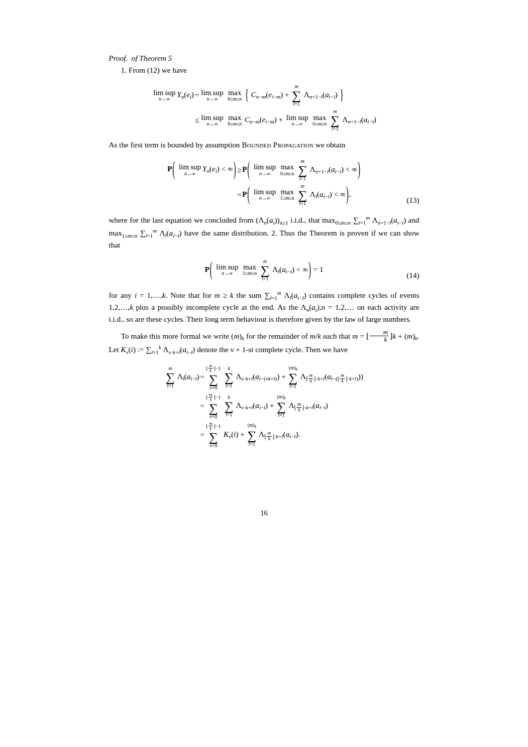Proof. of Theorem 5
1. From (12) we have
| lim sup n →∞ Y n ( e i ) | = | lim sup n →∞ max 0≤ m ≤ n { C n − m ( e i − m ) + m ∑ l =1 Λ n +1− l ( a i − l ) } |
| | ≤ | lim sup n →∞ max 0≤ m ≤ n C n − m ( e i − m ) + lim sup n →∞ max 0≤ m ≤ n m ∑ l =1 Λ n +1− l ( a i − l ) |
As the first term is bounded by assumption Bounded Propagation we obtain
| P ( lim sup n →∞ Y n ( e i ) < ∞ ) | ≥ | P ( lim sup n →∞ max 0≤ m ≤ n m ∑ l =1 Λ n +1− l ( a i − l ) < ∞ ) |
| | = | P ( lim sup n →∞ max 1≤ m ≤ n m ∑ l =1 Λ l ( a i − l ) < ∞ ) , |
(13)
where for the last equation we concluded from (Λn(ai))n≥1 i.i.d., that max0≤m≤n ∑l=1 m Λn+1−l(ai−l) and max1≤m≤n ∑l=1 m Λl(ai−l) have the same distribution. 2. Thus the Theorem is proven if we can show that
| P ( lim sup n →∞ max 1≤ m ≤ n m ∑ l =1 Λ l ( a i − l ) < ∞ ) = 1 |
(14)
for any i = 1,…,k. Note that for m ≥ k the sum ∑l=1 m Λl(ai−l) contains complete cycles of events 1,2,…,k plus a possibly incomplete cycle at the end. As the Λn(ai),n = 1,2,… on each activity are i.i.d., so are these cycles. Their long term behaviour is therefore given by the law of large numbers.
To make this more formal we write (m)k for the remainder of m/k such that m = ⌊mk⌋k + (m)k. Let Kν(i) := ∑l=1 k Λν·k+l(ai−l) denote the ν + 1-st complete cycle. Then we have
| m ∑ l =1 Λ l ( a i − l ) | = | ⌊ m k ⌋ −1 ∑ ν=0 k ∑ l =1 Λ ν· k + l ( a i −(ν k + l ) ) + ( m ) k ∑ l =1 Λ ⌊ m k ⌋ · k + l ( a i −( ⌊ m k ⌋ · k + l ) )) |
| | = | ⌊ m k ⌋ −1 ∑ ν=0 k ∑ l =1 Λ ν· k + l ( a i − l ) + ( m ) k ∑ l =1 Λ ⌊ m k ⌋ · k + l ( a i − l ) |
| | = | ⌊ m k ⌋ −1 ∑ ν=0 K ν ( i ) + ( m ) k ∑ l =1 Λ ⌊ m k ⌋ · k + l ( a i − l ). |
16